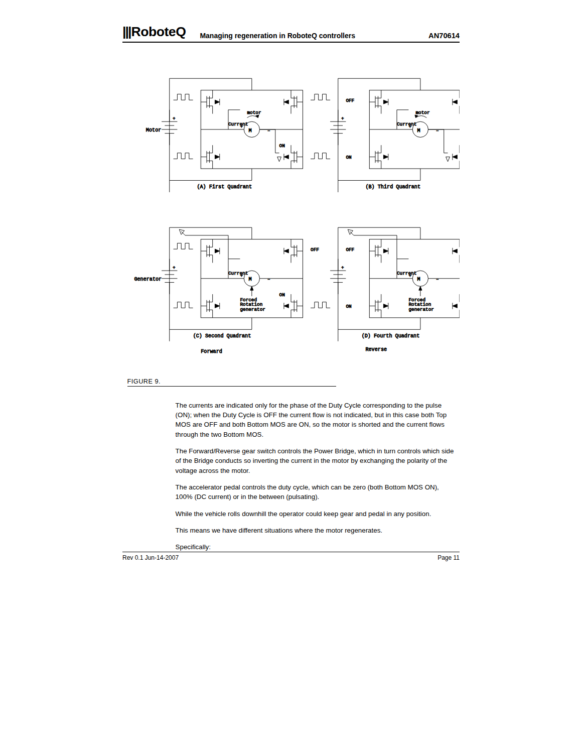|||RoboteQ
Managing regeneration in RoboteQ controllers
AN70614
+ M + – motor Current ON Motor (A) First Quadrant + M + – motor OFF ON Current (B) Third Quadrant + M + – Forced Rotation generator OFF ON Current Generator (C) Second Quadrant + M + – Forced Rotation generator OFF ON Current (D) Fourth Quadrant Forward Reverse
FIGURE 9.
The currents are indicated only for the phase of the Duty Cycle corresponding to the pulse (ON); when the Duty Cycle is OFF the current flow is not indicated, but in this case both Top MOS are OFF and both Bottom MOS are ON, so the motor is shorted and the current flows through the two Bottom MOS.
The Forward/Reverse gear switch controls the Power Bridge, which in turn controls which side of the Bridge conducts so inverting the current in the motor by exchanging the polarity of the voltage across the motor.
The accelerator pedal controls the duty cycle, which can be zero (both Bottom MOS ON), 100% (DC current) or in the between (pulsating).
While the vehicle rolls downhill the operator could keep gear and pedal in any position.
This means we have different situations where the motor regenerates.
Specifically:
Rev 0.1 Jun-14-2007
Page 11